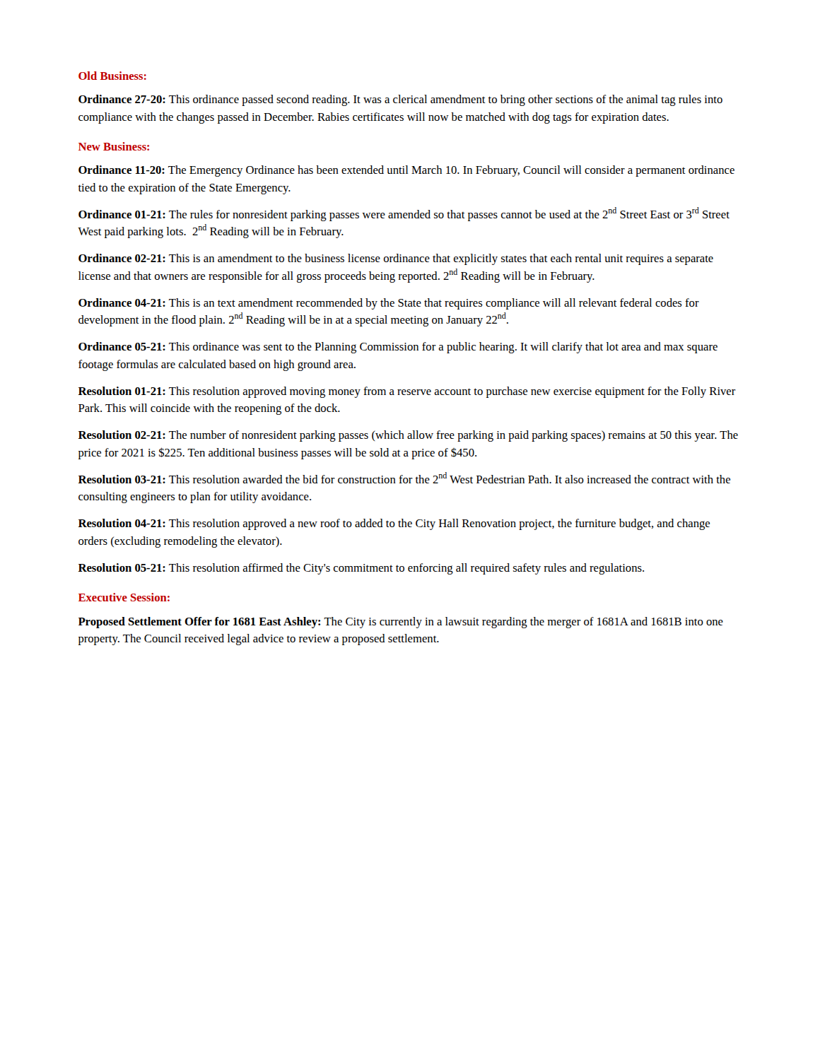Old Business:
Ordinance 27-20: This ordinance passed second reading. It was a clerical amendment to bring other sections of the animal tag rules into compliance with the changes passed in December. Rabies certificates will now be matched with dog tags for expiration dates.
New Business:
Ordinance 11-20: The Emergency Ordinance has been extended until March 10. In February, Council will consider a permanent ordinance tied to the expiration of the State Emergency.
Ordinance 01-21: The rules for nonresident parking passes were amended so that passes cannot be used at the 2nd Street East or 3rd Street West paid parking lots. 2nd Reading will be in February.
Ordinance 02-21: This is an amendment to the business license ordinance that explicitly states that each rental unit requires a separate license and that owners are responsible for all gross proceeds being reported. 2nd Reading will be in February.
Ordinance 04-21: This is an text amendment recommended by the State that requires compliance will all relevant federal codes for development in the flood plain. 2nd Reading will be in at a special meeting on January 22nd.
Ordinance 05-21: This ordinance was sent to the Planning Commission for a public hearing. It will clarify that lot area and max square footage formulas are calculated based on high ground area.
Resolution 01-21: This resolution approved moving money from a reserve account to purchase new exercise equipment for the Folly River Park. This will coincide with the reopening of the dock.
Resolution 02-21: The number of nonresident parking passes (which allow free parking in paid parking spaces) remains at 50 this year. The price for 2021 is $225. Ten additional business passes will be sold at a price of $450.
Resolution 03-21: This resolution awarded the bid for construction for the 2nd West Pedestrian Path. It also increased the contract with the consulting engineers to plan for utility avoidance.
Resolution 04-21: This resolution approved a new roof to added to the City Hall Renovation project, the furniture budget, and change orders (excluding remodeling the elevator).
Resolution 05-21: This resolution affirmed the City's commitment to enforcing all required safety rules and regulations.
Executive Session:
Proposed Settlement Offer for 1681 East Ashley: The City is currently in a lawsuit regarding the merger of 1681A and 1681B into one property. The Council received legal advice to review a proposed settlement.